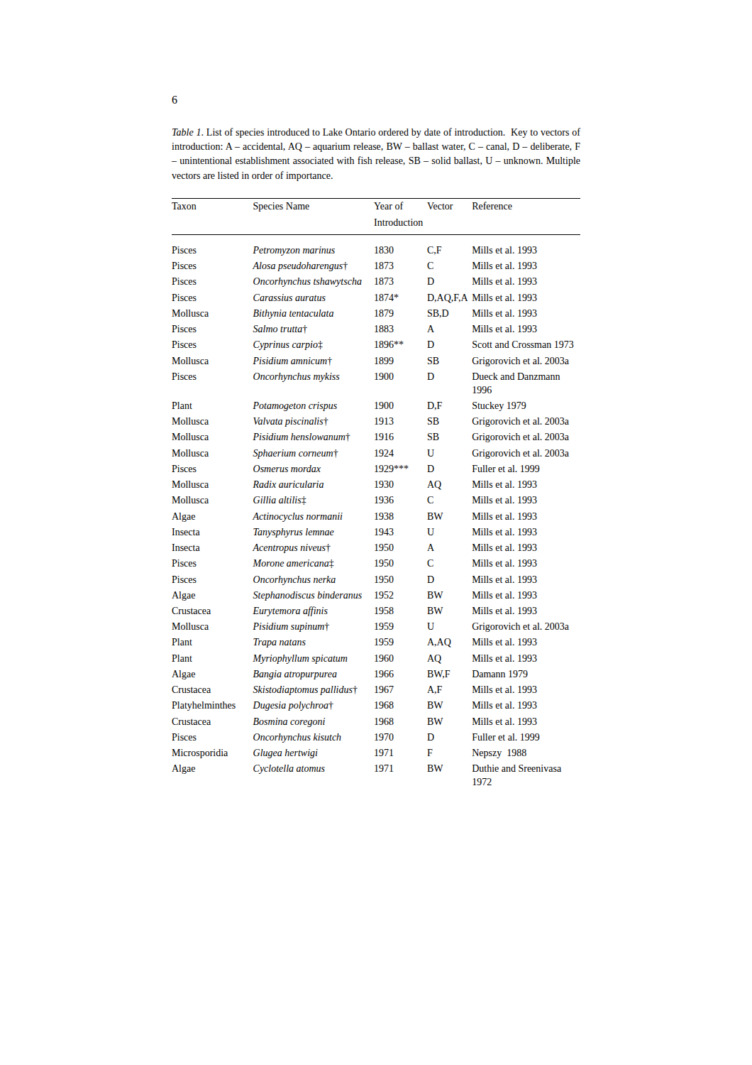6
Table 1. List of species introduced to Lake Ontario ordered by date of introduction. Key to vectors of introduction: A – accidental, AQ – aquarium release, BW – ballast water, C – canal, D – deliberate, F – unintentional establishment associated with fish release, SB – solid ballast, U – unknown. Multiple vectors are listed in order of importance.
| Taxon | Species Name | Year of | Vector | Reference |
| --- | --- | --- | --- | --- |
| | | Introduction | | |
| Pisces | Petromyzon marinus | 1830 | C,F | Mills et al. 1993 |
| Pisces | Alosa pseudoharengus † | 1873 | C | Mills et al. 1993 |
| Pisces | Oncorhynchus tshawytscha | 1873 | D | Mills et al. 1993 |
| Pisces | Carassius auratus | 1874* | D,AQ,F,A | Mills et al. 1993 |
| Mollusca | Bithynia tentaculata | 1879 | SB,D | Mills et al. 1993 |
| Pisces | Salmo trutta † | 1883 | A | Mills et al. 1993 |
| Pisces | Cyprinus carpio ‡ | 1896** | D | Scott and Crossman 1973 |
| Mollusca | Pisidium amnicum † | 1899 | SB | Grigorovich et al. 2003a |
| Pisces | Oncorhynchus mykiss | 1900 | D | Dueck and Danzmann 1996 |
| Plant | Potamogeton crispus | 1900 | D,F | Stuckey 1979 |
| Mollusca | Valvata piscinalis † | 1913 | SB | Grigorovich et al. 2003a |
| Mollusca | Pisidium henslowanum † | 1916 | SB | Grigorovich et al. 2003a |
| Mollusca | Sphaerium corneum † | 1924 | U | Grigorovich et al. 2003a |
| Pisces | Osmerus mordax | 1929*** | D | Fuller et al. 1999 |
| Mollusca | Radix auricularia | 1930 | AQ | Mills et al. 1993 |
| Mollusca | Gillia altilis ‡ | 1936 | C | Mills et al. 1993 |
| Algae | Actinocyclus normanii | 1938 | BW | Mills et al. 1993 |
| Insecta | Tanysphyrus lemnae | 1943 | U | Mills et al. 1993 |
| Insecta | Acentropus niveus † | 1950 | A | Mills et al. 1993 |
| Pisces | Morone americana ‡ | 1950 | C | Mills et al. 1993 |
| Pisces | Oncorhynchus nerka | 1950 | D | Mills et al. 1993 |
| Algae | Stephanodiscus binderanus | 1952 | BW | Mills et al. 1993 |
| Crustacea | Eurytemora affinis | 1958 | BW | Mills et al. 1993 |
| Mollusca | Pisidium supinum † | 1959 | U | Grigorovich et al. 2003a |
| Plant | Trapa natans | 1959 | A,AQ | Mills et al. 1993 |
| Plant | Myriophyllum spicatum | 1960 | AQ | Mills et al. 1993 |
| Algae | Bangia atropurpurea | 1966 | BW,F | Damann 1979 |
| Crustacea | Skistodiaptomus pallidus † | 1967 | A,F | Mills et al. 1993 |
| Platyhelminthes | Dugesia polychroa † | 1968 | BW | Mills et al. 1993 |
| Crustacea | Bosmina coregoni | 1968 | BW | Mills et al. 1993 |
| Pisces | Oncorhynchus kisutch | 1970 | D | Fuller et al. 1999 |
| Microsporidia | Glugea hertwigi | 1971 | F | Nepszy 1988 |
| Algae | Cyclotella atomus | 1971 | BW | Duthie and Sreenivasa 1972 |